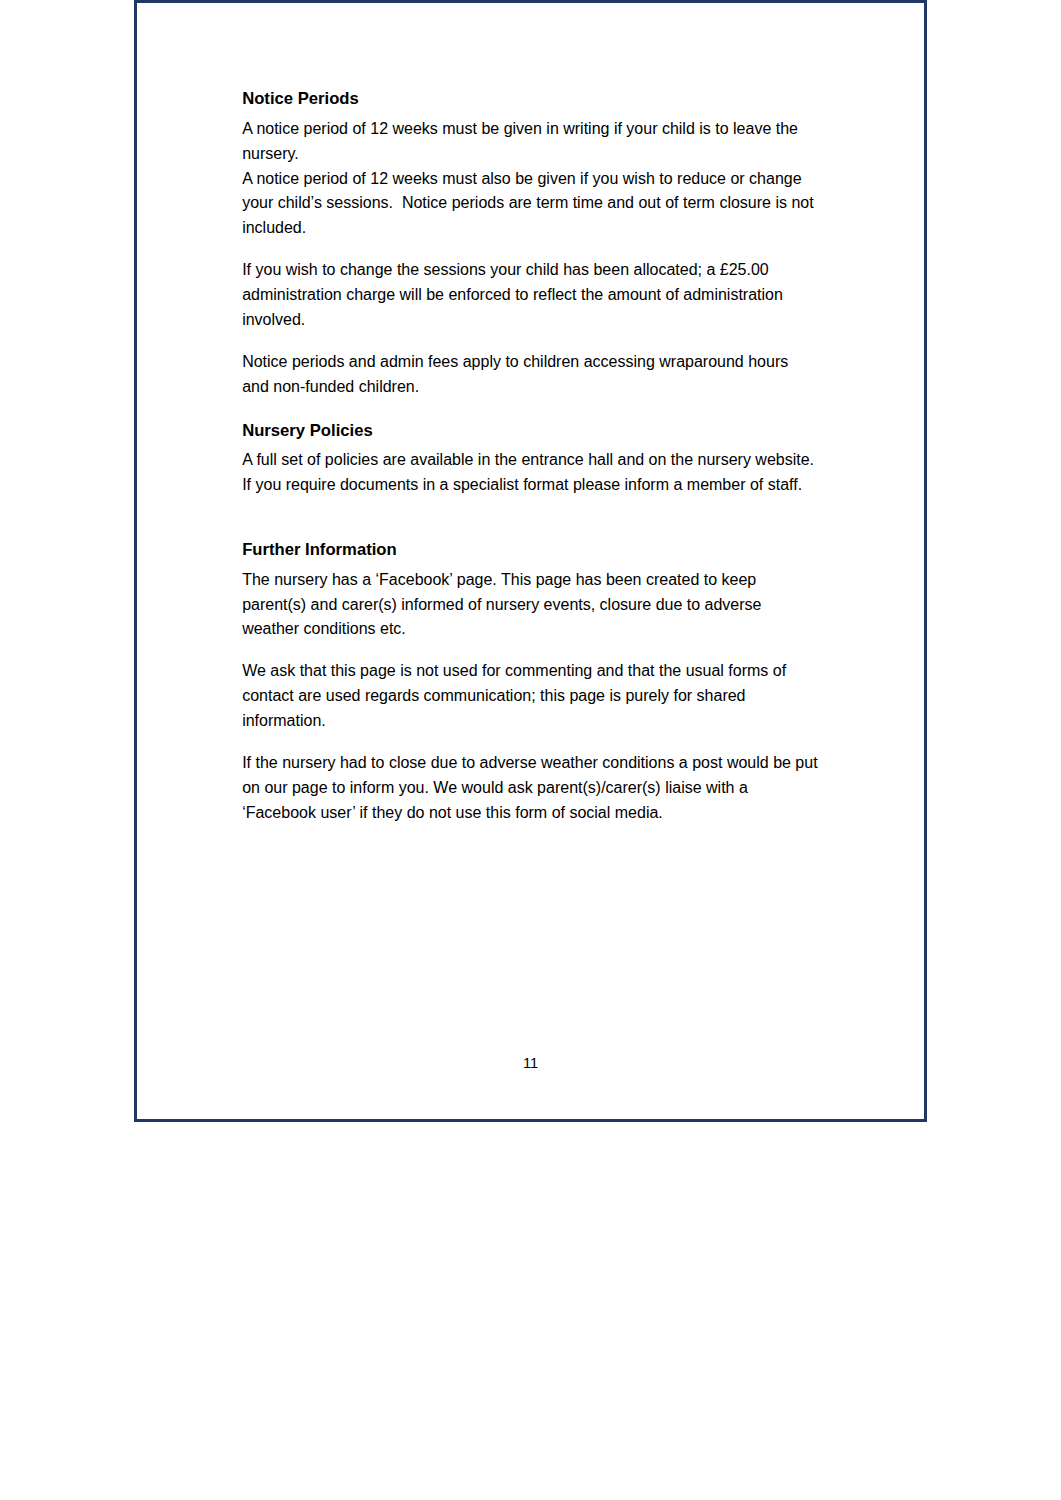Notice Periods
A notice period of 12 weeks must be given in writing if your child is to leave the nursery.
A notice period of 12 weeks must also be given if you wish to reduce or change your child’s sessions. Notice periods are term time and out of term closure is not included.
If you wish to change the sessions your child has been allocated; a £25.00 administration charge will be enforced to reflect the amount of administration involved.
Notice periods and admin fees apply to children accessing wraparound hours and non-funded children.
Nursery Policies
A full set of policies are available in the entrance hall and on the nursery website. If you require documents in a specialist format please inform a member of staff.
Further Information
The nursery has a ‘Facebook’ page. This page has been created to keep parent(s) and carer(s) informed of nursery events, closure due to adverse weather conditions etc.
We ask that this page is not used for commenting and that the usual forms of contact are used regards communication; this page is purely for shared information.
If the nursery had to close due to adverse weather conditions a post would be put on our page to inform you. We would ask parent(s)/carer(s) liaise with a ‘Facebook user’ if they do not use this form of social media.
11